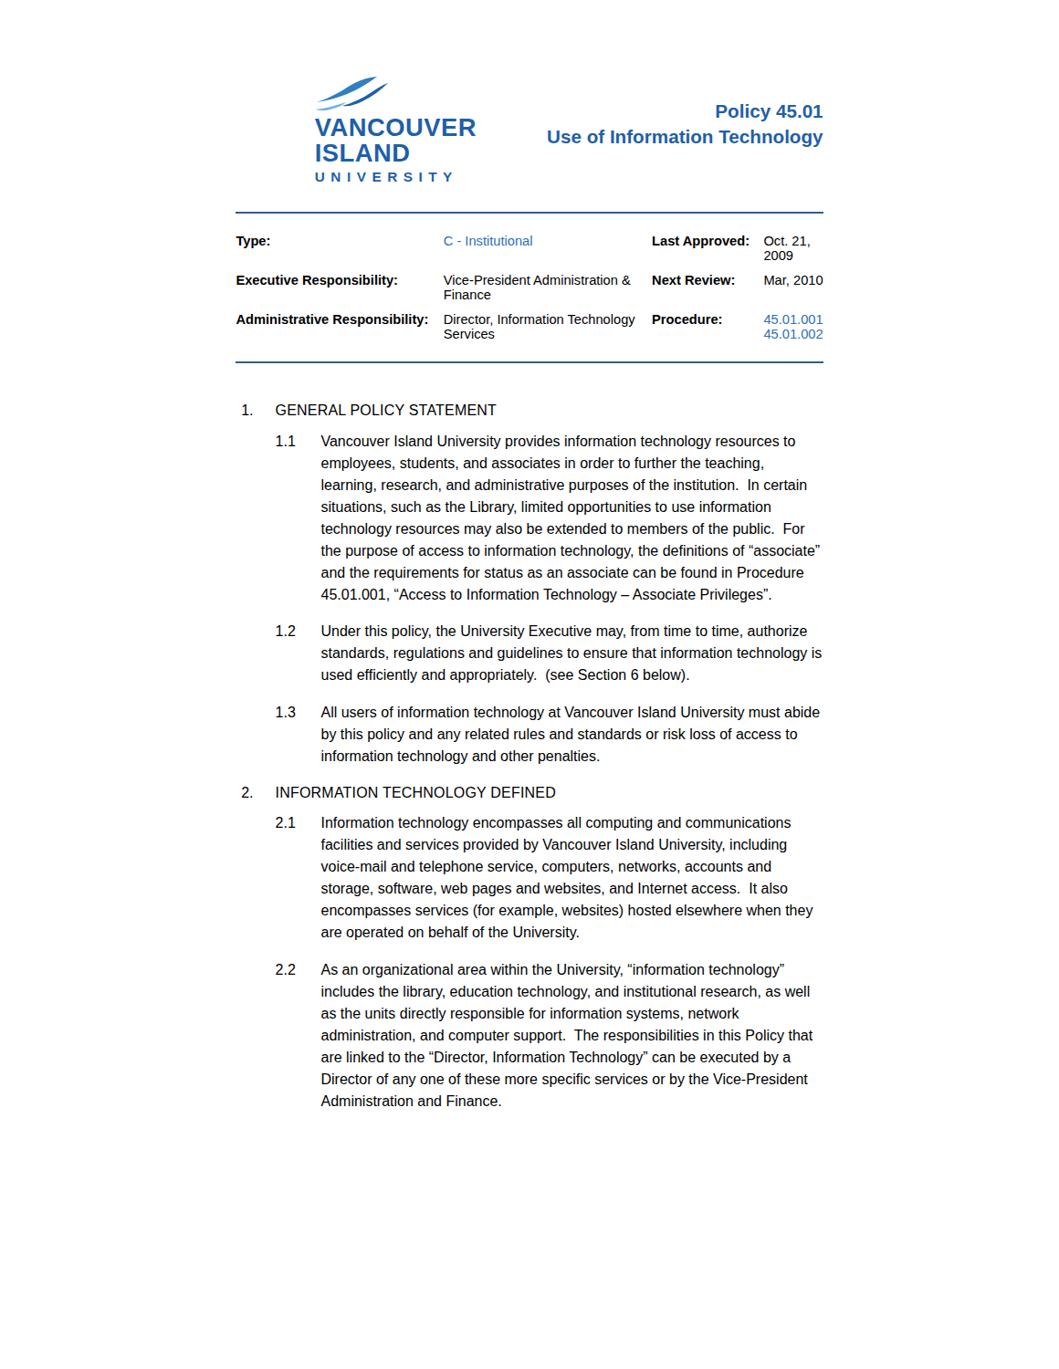VANCOUVER ISLAND
UNIVERSITY
Policy 45.01
Use of Information Technology
| Type: | C - Institutional | Last Approved: | Oct. 21, 2009 |
| Executive Responsibility: | Vice-President Administration & Finance | Next Review: | Mar, 2010 |
| Administrative Responsibility: | Director, Information Technology Services | Procedure: | 45.01.001 45.01.002 |
GENERAL POLICY STATEMENT
Vancouver Island University provides information technology resources to employees, students, and associates in order to further the teaching, learning, research, and administrative purposes of the institution. In certain situations, such as the Library, limited opportunities to use information technology resources may also be extended to members of the public. For the purpose of access to information technology, the definitions of “associate” and the requirements for status as an associate can be found in Procedure 45.01.001, “Access to Information Technology – Associate Privileges”.
Under this policy, the University Executive may, from time to time, authorize standards, regulations and guidelines to ensure that information technology is used efficiently and appropriately. (see Section 6 below).
All users of information technology at Vancouver Island University must abide by this policy and any related rules and standards or risk loss of access to information technology and other penalties.
INFORMATION TECHNOLOGY DEFINED
Information technology encompasses all computing and communications facilities and services provided by Vancouver Island University, including voice-mail and telephone service, computers, networks, accounts and storage, software, web pages and websites, and Internet access. It also encompasses services (for example, websites) hosted elsewhere when they are operated on behalf of the University.
As an organizational area within the University, “information technology” includes the library, education technology, and institutional research, as well as the units directly responsible for information systems, network administration, and computer support. The responsibilities in this Policy that are linked to the “Director, Information Technology” can be executed by a Director of any one of these more specific services or by the Vice-President Administration and Finance.